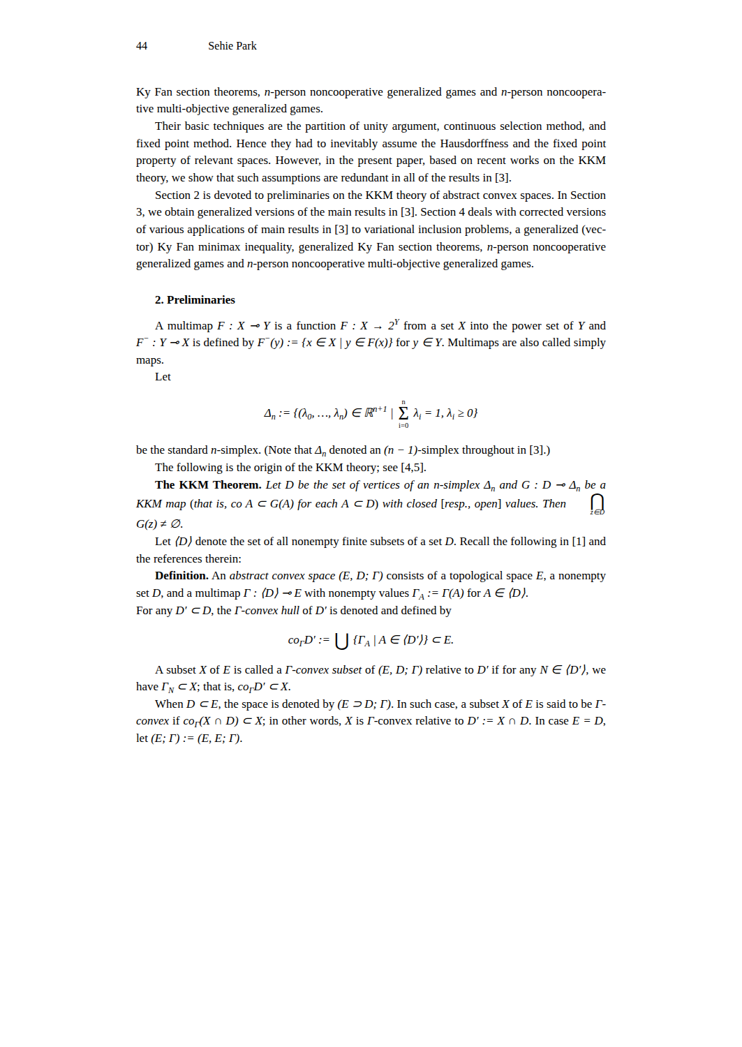44 Sehie Park
Ky Fan section theorems, n-person noncooperative generalized games and n-person noncooperative multi-objective generalized games.
Their basic techniques are the partition of unity argument, continuous selection method, and fixed point method. Hence they had to inevitably assume the Hausdorffness and the fixed point property of relevant spaces. However, in the present paper, based on recent works on the KKM theory, we show that such assumptions are redundant in all of the results in [3].
Section 2 is devoted to preliminaries on the KKM theory of abstract convex spaces. In Section 3, we obtain generalized versions of the main results in [3]. Section 4 deals with corrected versions of various applications of main results in [3] to variational inclusion problems, a generalized (vector) Ky Fan minimax inequality, generalized Ky Fan section theorems, n-person noncooperative generalized games and n-person noncooperative multi-objective generalized games.
2. Preliminaries
A multimap F : X ⊸ Y is a function F : X → 2Y from a set X into the power set of Y and F− : Y ⊸ X is defined by F−(y) := {x ∈ X | y ∈ F(x)} for y ∈ Y. Multimaps are also called simply maps.
Let
Δn := {(λ0, …, λn) ∈ ℝn+1 | nΣi=0 λi = 1, λi ≥ 0}
be the standard n-simplex. (Note that Δn denoted an (n − 1)-simplex throughout in [3].)
The following is the origin of the KKM theory; see [4,5].
The KKM Theorem. Let D be the set of vertices of an n-simplex Δn and G : D ⊸ Δn be a KKM map (that is, co A ⊂ G(A) for each A ⊂ D) with closed [resp., open] values. Then ⋂z∈D G(z) ≠ ∅.
Let ⟨D⟩ denote the set of all nonempty finite subsets of a set D. Recall the following in [1] and the references therein:
Definition. An abstract convex space (E, D; Γ) consists of a topological space E, a nonempty set D, and a multimap Γ : ⟨D⟩ ⊸ E with nonempty values ΓA := Γ(A) for A ∈ ⟨D⟩.
For any D′ ⊂ D, the Γ-convex hull of D′ is denoted and defined by
coΓD′ := ⋃ {ΓA | A ∈ ⟨D′⟩} ⊂ E.
A subset X of E is called a Γ-convex subset of (E, D; Γ) relative to D′ if for any N ∈ ⟨D′⟩, we have ΓN ⊂ X; that is, coΓD′ ⊂ X.
When D ⊂ E, the space is denoted by (E ⊃ D; Γ). In such case, a subset X of E is said to be Γ-convex if coΓ(X ∩ D) ⊂ X; in other words, X is Γ-convex relative to D′ := X ∩ D. In case E = D, let (E; Γ) := (E, E; Γ).